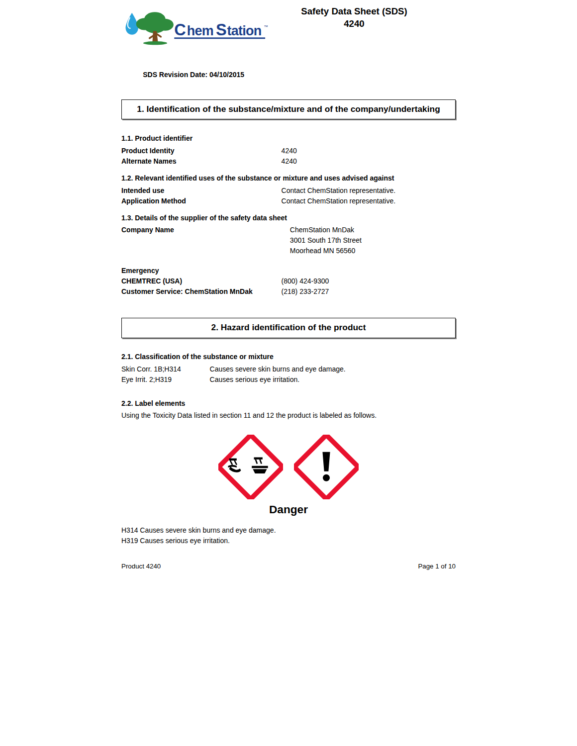C hem S tation ™
Safety Data Sheet (SDS) 4240
SDS Revision Date: 04/10/2015
1. Identification of the substance/mixture and of the company/undertaking
1.1. Product identifier
Product Identity
4240
Alternate Names
4240
1.2. Relevant identified uses of the substance or mixture and uses advised against
Intended use
Contact ChemStation representative.
Application Method
Contact ChemStation representative.
1.3. Details of the supplier of the safety data sheet
Company Name
ChemStation MnDak
3001 South 17th Street
Moorhead MN 56560
Emergency
CHEMTREC (USA)
(800) 424-9300
Customer Service: ChemStation MnDak
(218) 233-2727
2. Hazard identification of the product
2.1. Classification of the substance or mixture
Skin Corr. 1B;H314
Causes severe skin burns and eye damage.
Eye Irrit. 2;H319
Causes serious eye irritation.
2.2. Label elements
Using the Toxicity Data listed in section 11 and 12 the product is labeled as follows.
Danger
H314 Causes severe skin burns and eye damage.
H319 Causes serious eye irritation.
Product 4240
Page 1 of 10